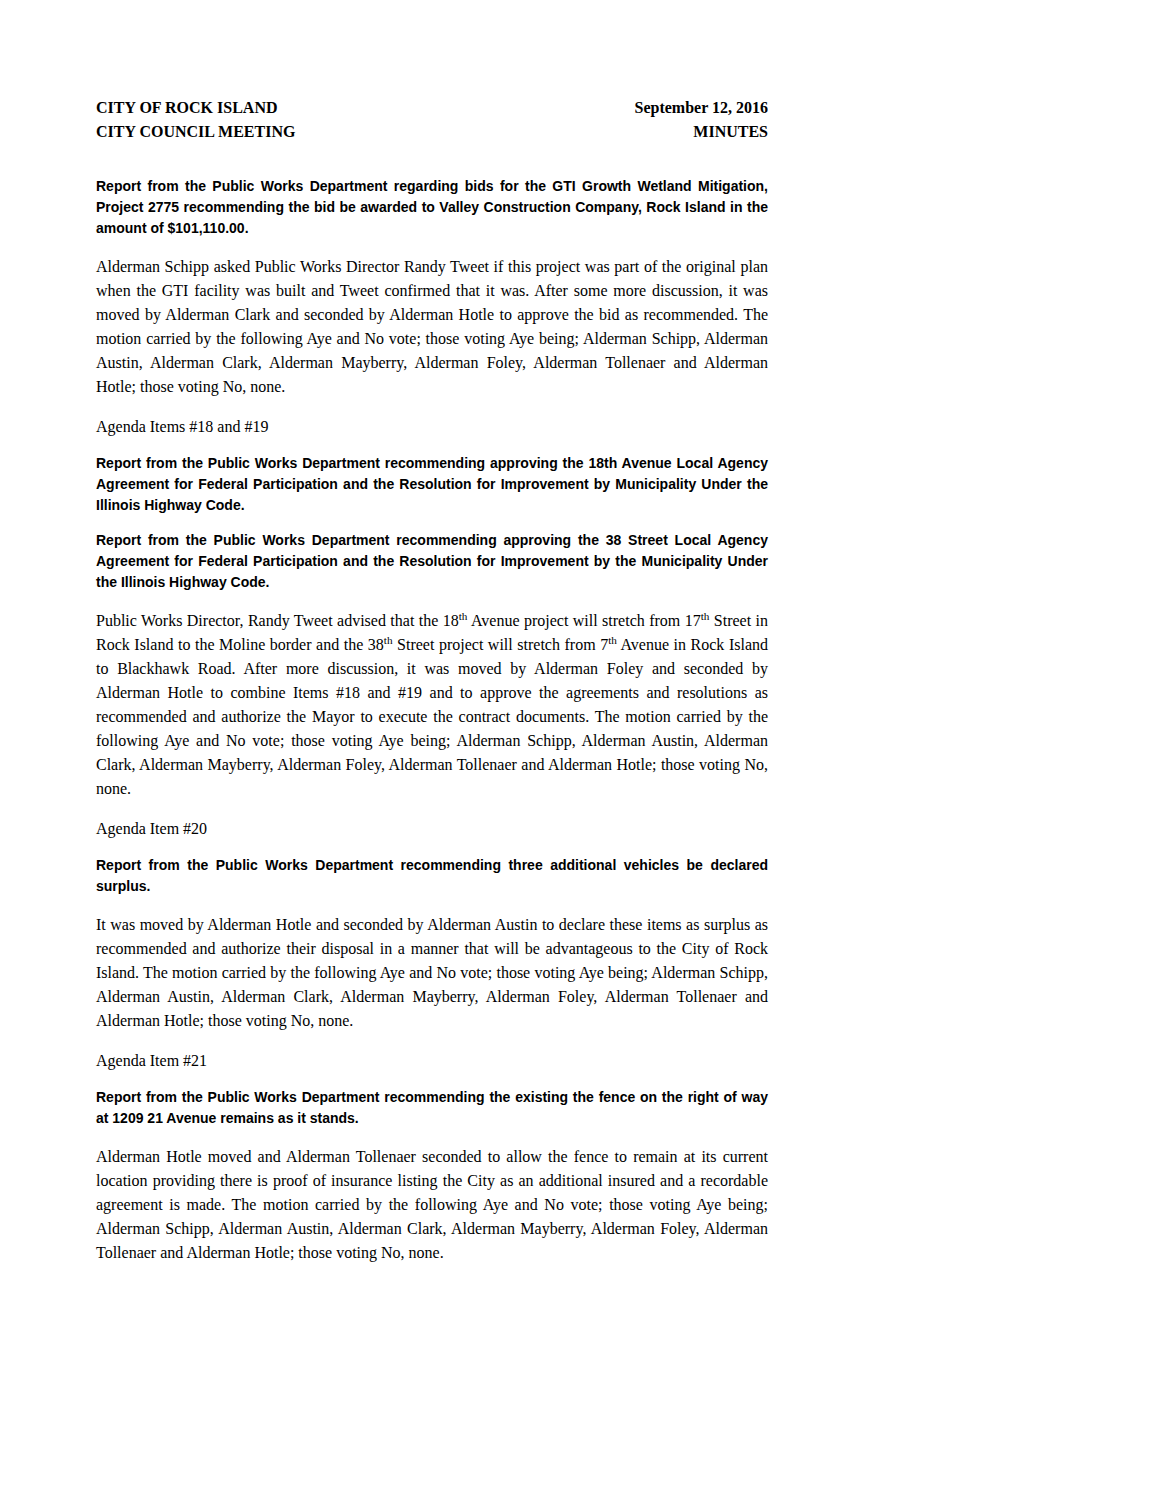CITY OF ROCK ISLAND
CITY COUNCIL MEETING
September 12, 2016
MINUTES
Report from the Public Works Department regarding bids for the GTI Growth Wetland Mitigation, Project 2775 recommending the bid be awarded to Valley Construction Company, Rock Island in the amount of $101,110.00.
Alderman Schipp asked Public Works Director Randy Tweet if this project was part of the original plan when the GTI facility was built and Tweet confirmed that it was. After some more discussion, it was moved by Alderman Clark and seconded by Alderman Hotle to approve the bid as recommended. The motion carried by the following Aye and No vote; those voting Aye being; Alderman Schipp, Alderman Austin, Alderman Clark, Alderman Mayberry, Alderman Foley, Alderman Tollenaer and Alderman Hotle; those voting No, none.
Agenda Items #18 and #19
Report from the Public Works Department recommending approving the 18th Avenue Local Agency Agreement for Federal Participation and the Resolution for Improvement by Municipality Under the Illinois Highway Code.
Report from the Public Works Department recommending approving the 38 Street Local Agency Agreement for Federal Participation and the Resolution for Improvement by the Municipality Under the Illinois Highway Code.
Public Works Director, Randy Tweet advised that the 18th Avenue project will stretch from 17th Street in Rock Island to the Moline border and the 38th Street project will stretch from 7th Avenue in Rock Island to Blackhawk Road. After more discussion, it was moved by Alderman Foley and seconded by Alderman Hotle to combine Items #18 and #19 and to approve the agreements and resolutions as recommended and authorize the Mayor to execute the contract documents. The motion carried by the following Aye and No vote; those voting Aye being; Alderman Schipp, Alderman Austin, Alderman Clark, Alderman Mayberry, Alderman Foley, Alderman Tollenaer and Alderman Hotle; those voting No, none.
Agenda Item #20
Report from the Public Works Department recommending three additional vehicles be declared surplus.
It was moved by Alderman Hotle and seconded by Alderman Austin to declare these items as surplus as recommended and authorize their disposal in a manner that will be advantageous to the City of Rock Island. The motion carried by the following Aye and No vote; those voting Aye being; Alderman Schipp, Alderman Austin, Alderman Clark, Alderman Mayberry, Alderman Foley, Alderman Tollenaer and Alderman Hotle; those voting No, none.
Agenda Item #21
Report from the Public Works Department recommending the existing the fence on the right of way at 1209 21 Avenue remains as it stands.
Alderman Hotle moved and Alderman Tollenaer seconded to allow the fence to remain at its current location providing there is proof of insurance listing the City as an additional insured and a recordable agreement is made. The motion carried by the following Aye and No vote; those voting Aye being; Alderman Schipp, Alderman Austin, Alderman Clark, Alderman Mayberry, Alderman Foley, Alderman Tollenaer and Alderman Hotle; those voting No, none.